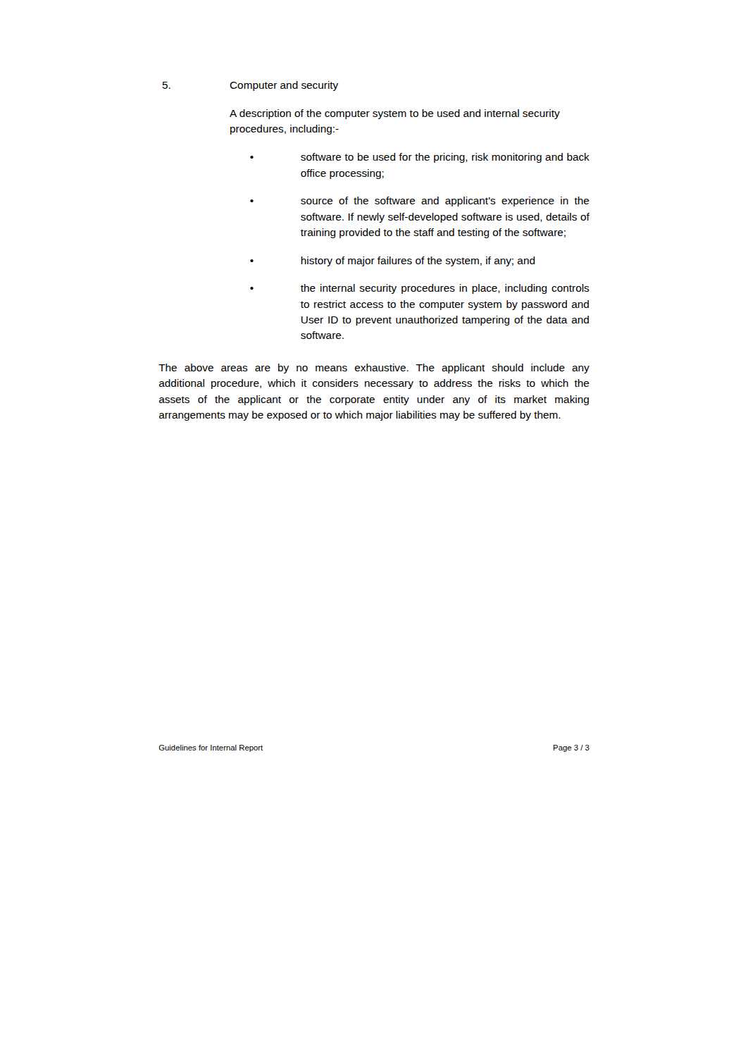5.
Computer and security
A description of the computer system to be used and internal security procedures, including:-
software to be used for the pricing, risk monitoring and back office processing;
source of the software and applicant's experience in the software. If newly self-developed software is used, details of training provided to the staff and testing of the software;
history of major failures of the system, if any; and
the internal security procedures in place, including controls to restrict access to the computer system by password and User ID to prevent unauthorized tampering of the data and software.
The above areas are by no means exhaustive. The applicant should include any additional procedure, which it considers necessary to address the risks to which the assets of the applicant or the corporate entity under any of its market making arrangements may be exposed or to which major liabilities may be suffered by them.
Guidelines for Internal Report
Page 3 / 3